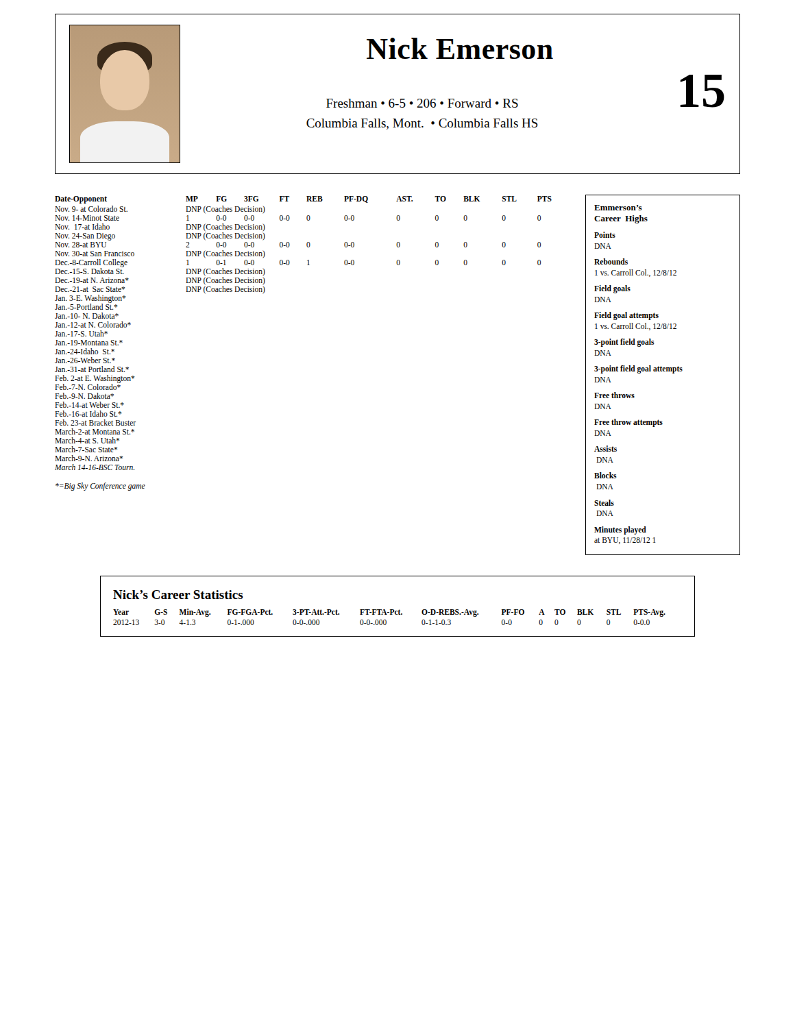Nick Emerson
15
Freshman • 6-5 • 206 • Forward • RS
Columbia Falls, Mont. • Columbia Falls HS
| Date-Opponent | MP | FG | 3FG | FT | REB | PF-DQ | AST. | TO | BLK | STL | PTS |
| --- | --- | --- | --- | --- | --- | --- | --- | --- | --- | --- | --- |
| Nov. 9- at Colorado St. | DNP (Coaches Decision) |
| Nov. 14-Minot State | 1 | 0-0 | 0-0 | 0-0 | 0 | 0-0 | 0 | 0 | 0 | 0 | 0 |
| Nov. 17-at Idaho | DNP (Coaches Decision) |
| Nov. 24-San Diego | DNP (Coaches Decision) |
| Nov. 28-at BYU | 2 | 0-0 | 0-0 | 0-0 | 0 | 0-0 | 0 | 0 | 0 | 0 | 0 |
| Nov. 30-at San Francisco | DNP (Coaches Decision) |
| Dec.-8-Carroll College | 1 | 0-1 | 0-0 | 0-0 | 1 | 0-0 | 0 | 0 | 0 | 0 | 0 |
| Dec.-15-S. Dakota St. | DNP (Coaches Decision) |
| Dec.-19-at N. Arizona* | DNP (Coaches Decision) |
| Dec.-21-at Sac State* | DNP (Coaches Decision) |
| Jan. 3-E. Washington* | |
| Jan.-5-Portland St.* | |
| Jan.-10- N. Dakota* | |
| Jan.-12-at N. Colorado* | |
| Jan.-17-S. Utah* | |
| Jan.-19-Montana St.* | |
| Jan.-24-Idaho St.* | |
| Jan.-26-Weber St.* | |
| Jan.-31-at Portland St.* | |
| Feb. 2-at E. Washington* | |
| Feb.-7-N. Colorado* | |
| Feb.-9-N. Dakota* | |
| Feb.-14-at Weber St.* | |
| Feb.-16-at Idaho St.* | |
| Feb. 23-at Bracket Buster | |
| March-2-at Montana St.* | |
| March-4-at S. Utah* | |
| March-7-Sac State* | |
| March-9-N. Arizona* | |
| March 14-16-BSC Tourn. | |
*=Big Sky Conference game
Emmerson’s
Career Highs
Points
DNA
Rebounds
1 vs. Carroll Col., 12/8/12
Field goals
DNA
Field goal attempts
1 vs. Carroll Col., 12/8/12
3-point field goals
DNA
3-point field goal attempts
DNA
Free throws
DNA
Free throw attempts
DNA
Assists
DNA
Blocks
DNA
Steals
DNA
Minutes played
at BYU, 11/28/12 1
Nick’s Career Statistics
| Year | G-S | Min-Avg. | FG-FGA-Pct. | 3-PT-Att.-Pct. | FT-FTA-Pct. | O-D-REBS.-Avg. | PF-FO | A | TO | BLK | STL | PTS-Avg. |
| --- | --- | --- | --- | --- | --- | --- | --- | --- | --- | --- | --- | --- |
| 2012-13 | 3-0 | 4-1.3 | 0-1-.000 | 0-0-.000 | 0-0-.000 | 0-1-1-0.3 | 0-0 | 0 | 0 | 0 | 0 | 0-0.0 |